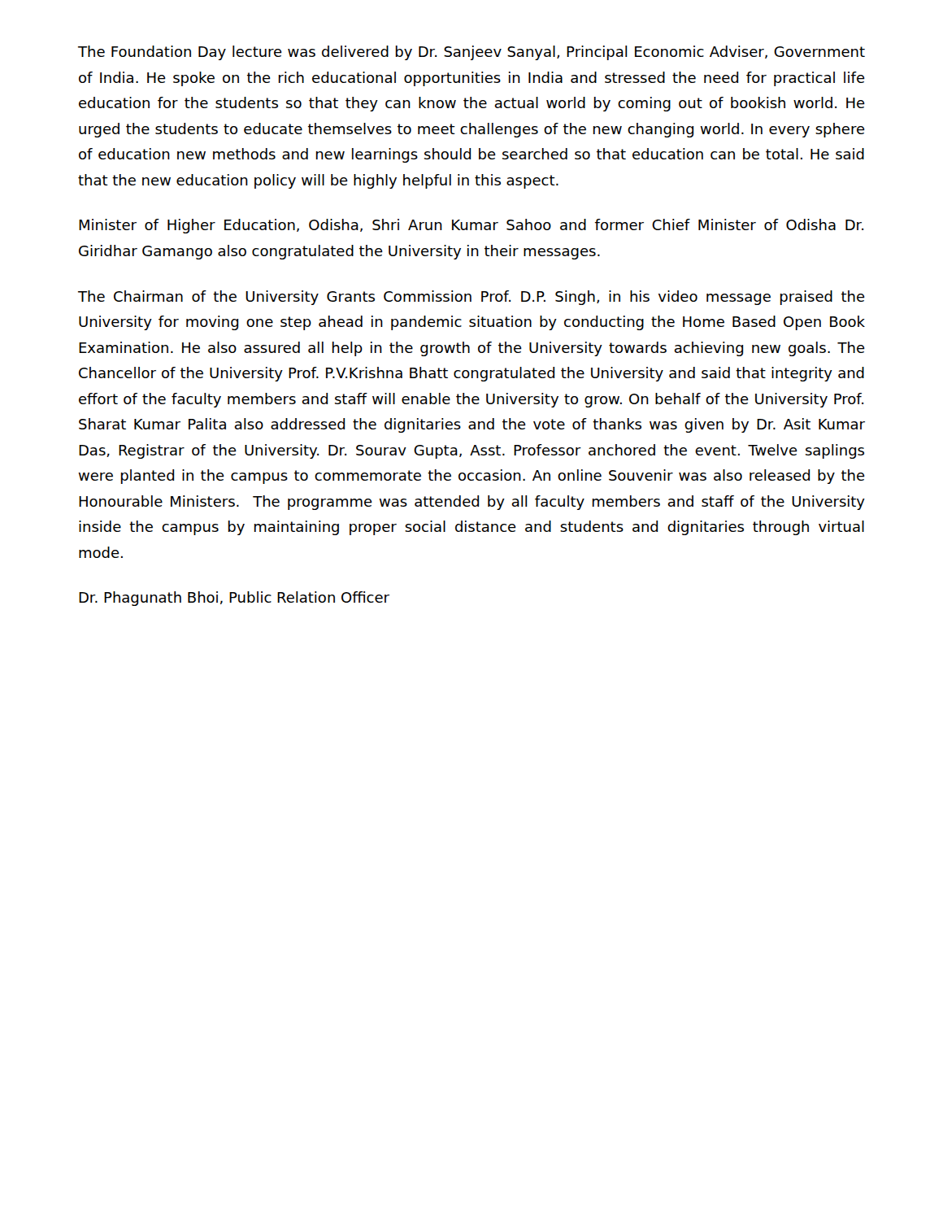The Foundation Day lecture was delivered by Dr. Sanjeev Sanyal, Principal Economic Adviser, Government of India. He spoke on the rich educational opportunities in India and stressed the need for practical life education for the students so that they can know the actual world by coming out of bookish world. He urged the students to educate themselves to meet challenges of the new changing world. In every sphere of education new methods and new learnings should be searched so that education can be total. He said that the new education policy will be highly helpful in this aspect.
Minister of Higher Education, Odisha, Shri Arun Kumar Sahoo and former Chief Minister of Odisha Dr. Giridhar Gamango also congratulated the University in their messages.
The Chairman of the University Grants Commission Prof. D.P. Singh, in his video message praised the University for moving one step ahead in pandemic situation by conducting the Home Based Open Book Examination. He also assured all help in the growth of the University towards achieving new goals. The Chancellor of the University Prof. P.V.Krishna Bhatt congratulated the University and said that integrity and effort of the faculty members and staff will enable the University to grow. On behalf of the University Prof. Sharat Kumar Palita also addressed the dignitaries and the vote of thanks was given by Dr. Asit Kumar Das, Registrar of the University. Dr. Sourav Gupta, Asst. Professor anchored the event. Twelve saplings were planted in the campus to commemorate the occasion. An online Souvenir was also released by the Honourable Ministers. The programme was attended by all faculty members and staff of the University inside the campus by maintaining proper social distance and students and dignitaries through virtual mode.
Dr. Phagunath Bhoi, Public Relation Officer